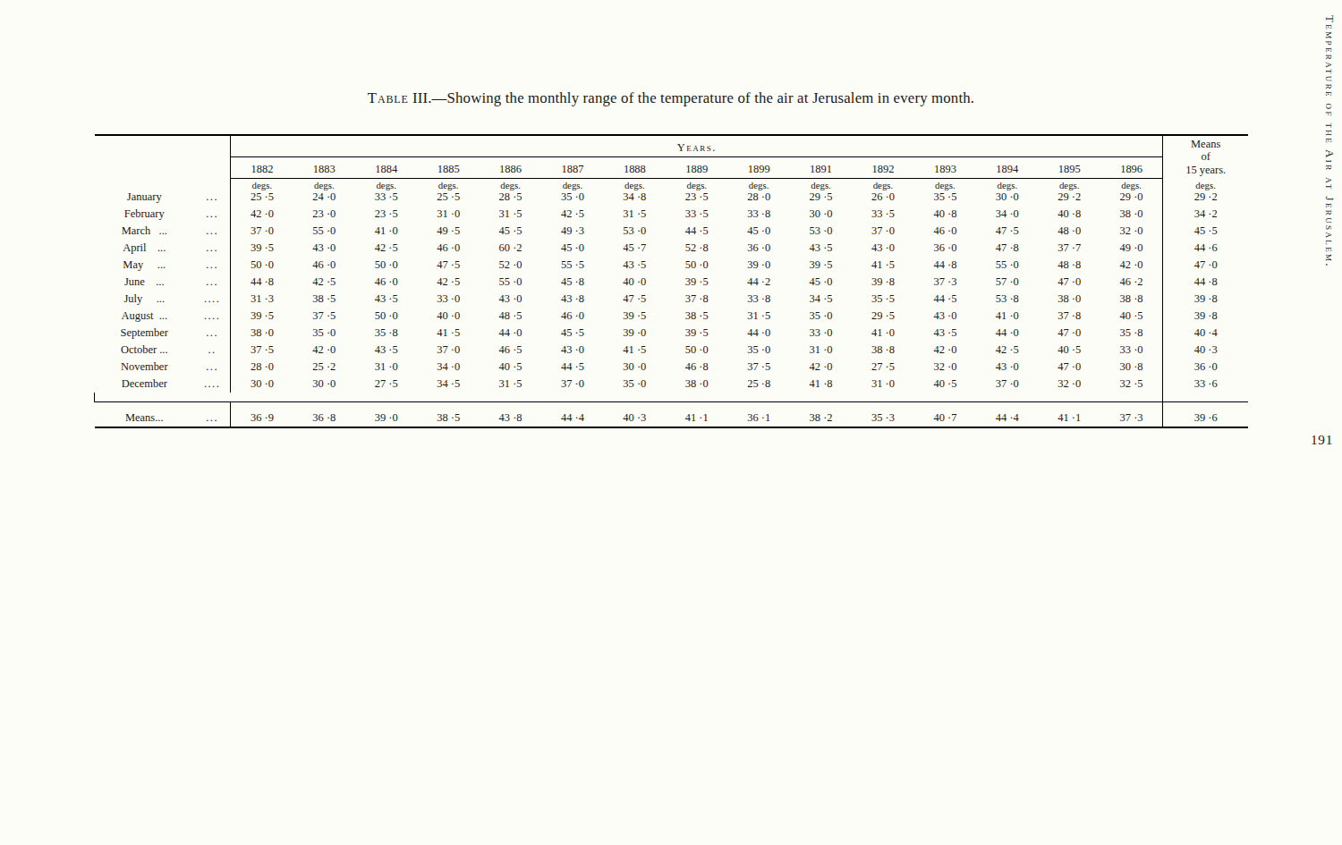Table III.—Showing the monthly range of the temperature of the air at Jerusalem in every month.
| | Years. | Means of 15 years. |
| --- | --- | --- |
| 1882 | 1883 | 1884 | 1885 | 1886 | 1887 | 1888 | 1889 | 1899 | 1891 | 1892 | 1893 | 1894 | 1895 | 1896 |
| January | ... | degs. 25 ·5 | degs. 24 ·0 | degs. 33 ·5 | degs. 25 ·5 | degs. 28 ·5 | degs. 35 ·0 | degs. 34 ·8 | degs. 23 ·5 | degs. 28 ·0 | degs. 29 ·5 | degs. 26 ·0 | degs. 35 ·5 | degs. 30 ·0 | degs. 29 ·2 | degs. 29 ·0 | degs. 29 ·2 |
| February | ... | 42 ·0 | 23 ·0 | 23 ·5 | 31 ·0 | 31 ·5 | 42 ·5 | 31 ·5 | 33 ·5 | 33 ·8 | 30 ·0 | 33 ·5 | 40 ·8 | 34 ·0 | 40 ·8 | 38 ·0 | 34 ·2 |
| March ... | ... | 37 ·0 | 55 ·0 | 41 ·0 | 49 ·5 | 45 ·5 | 49 ·3 | 53 ·0 | 44 ·5 | 45 ·0 | 53 ·0 | 37 ·0 | 46 ·0 | 47 ·5 | 48 ·0 | 32 ·0 | 45 ·5 |
| April ... | ... | 39 ·5 | 43 ·0 | 42 ·5 | 46 ·0 | 60 ·2 | 45 ·0 | 45 ·7 | 52 ·8 | 36 ·0 | 43 ·5 | 43 ·0 | 36 ·0 | 47 ·8 | 37 ·7 | 49 ·0 | 44 ·6 |
| May ... | ... | 50 ·0 | 46 ·0 | 50 ·0 | 47 ·5 | 52 ·0 | 55 ·5 | 43 ·5 | 50 ·0 | 39 ·0 | 39 ·5 | 41 ·5 | 44 ·8 | 55 ·0 | 48 ·8 | 42 ·0 | 47 ·0 |
| June ... | ... | 44 ·8 | 42 ·5 | 46 ·0 | 42 ·5 | 55 ·0 | 45 ·8 | 40 ·0 | 39 ·5 | 44 ·2 | 45 ·0 | 39 ·8 | 37 ·3 | 57 ·0 | 47 ·0 | 46 ·2 | 44 ·8 |
| July ... | .... | 31 ·3 | 38 ·5 | 43 ·5 | 33 ·0 | 43 ·0 | 43 ·8 | 47 ·5 | 37 ·8 | 33 ·8 | 34 ·5 | 35 ·5 | 44 ·5 | 53 ·8 | 38 ·0 | 38 ·8 | 39 ·8 |
| August ... | .... | 39 ·5 | 37 ·5 | 50 ·0 | 40 ·0 | 48 ·5 | 46 ·0 | 39 ·5 | 38 ·5 | 31 ·5 | 35 ·0 | 29 ·5 | 43 ·0 | 41 ·0 | 37 ·8 | 40 ·5 | 39 ·8 |
| September | ... | 38 ·0 | 35 ·0 | 35 ·8 | 41 ·5 | 44 ·0 | 45 ·5 | 39 ·0 | 39 ·5 | 44 ·0 | 33 ·0 | 41 ·0 | 43 ·5 | 44 ·0 | 47 ·0 | 35 ·8 | 40 ·4 |
| October ... | .. | 37 ·5 | 42 ·0 | 43 ·5 | 37 ·0 | 46 ·5 | 43 ·0 | 41 ·5 | 50 ·0 | 35 ·0 | 31 ·0 | 38 ·8 | 42 ·0 | 42 ·5 | 40 ·5 | 33 ·0 | 40 ·3 |
| November | ... | 28 ·0 | 25 ·2 | 31 ·0 | 34 ·0 | 40 ·5 | 44 ·5 | 30 ·0 | 46 ·8 | 37 ·5 | 42 ·0 | 27 ·5 | 32 ·0 | 43 ·0 | 47 ·0 | 30 ·8 | 36 ·0 |
| December | .... | 30 ·0 | 30 ·0 | 27 ·5 | 34 ·5 | 31 ·5 | 37 ·0 | 35 ·0 | 38 ·0 | 25 ·8 | 41 ·8 | 31 ·0 | 40 ·5 | 37 ·0 | 32 ·0 | 32 ·5 | 33 ·6 |
| Means... | ... | 36 ·9 | 36 ·8 | 39 ·0 | 38 ·5 | 43 ·8 | 44 ·4 | 40 ·3 | 41 ·1 | 36 ·1 | 38 ·2 | 35 ·3 | 40 ·7 | 44 ·4 | 41 ·1 | 37 ·3 | 39 ·6 |
Temperature of the Air at Jerusalem.
191